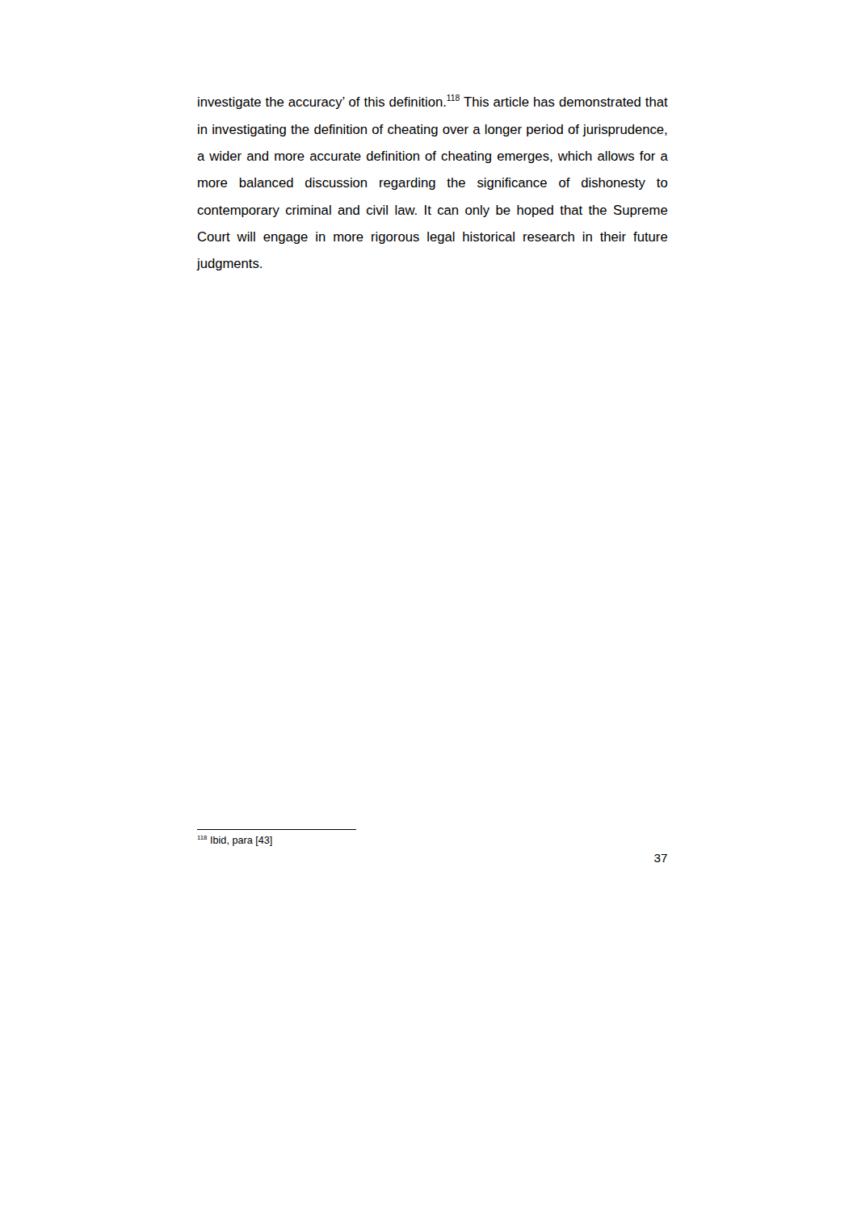investigate the accuracy’ of this definition.118 This article has demonstrated that in investigating the definition of cheating over a longer period of jurisprudence, a wider and more accurate definition of cheating emerges, which allows for a more balanced discussion regarding the significance of dishonesty to contemporary criminal and civil law. It can only be hoped that the Supreme Court will engage in more rigorous legal historical research in their future judgments.
118 Ibid, para [43]
37